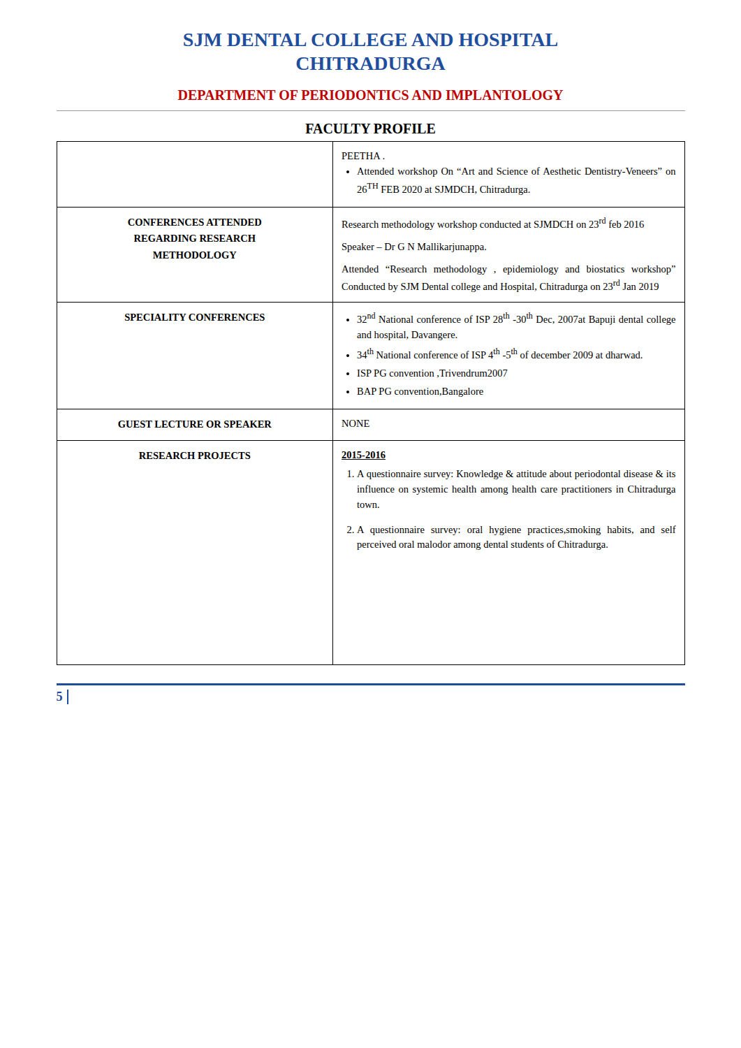SJM DENTAL COLLEGE AND HOSPITAL
CHITRADURGA
DEPARTMENT OF PERIODONTICS AND IMPLANTOLOGY
FACULTY PROFILE
| | PEETHA . Attended workshop On “Art and Science of Aesthetic Dentistry-Veneers” on 26 TH FEB 2020 at SJMDCH, Chitradurga. |
| CONFERENCES ATTENDED REGARDING RESEARCH METHODOLOGY | Research methodology workshop conducted at SJMDCH on 23 rd feb 2016 Speaker – Dr G N Mallikarjunappa. Attended “Research methodology , epidemiology and biostatics workshop” Conducted by SJM Dental college and Hospital, Chitradurga on 23 rd Jan 2019 |
| SPECIALITY CONFERENCES | 32 nd National conference of ISP 28 th -30 th Dec, 2007at Bapuji dental college and hospital, Davangere. 34 th National conference of ISP 4 th -5 th of december 2009 at dharwad. ISP PG convention ,Trivendrum2007 BAP PG convention,Bangalore |
| GUEST LECTURE OR SPEAKER | NONE |
| RESEARCH PROJECTS | 2015-2016 A questionnaire survey: Knowledge & attitude about periodontal disease & its influence on systemic health among health care practitioners in Chitradurga town. A questionnaire survey: oral hygiene practices,smoking habits, and self perceived oral malodor among dental students of Chitradurga. |
5